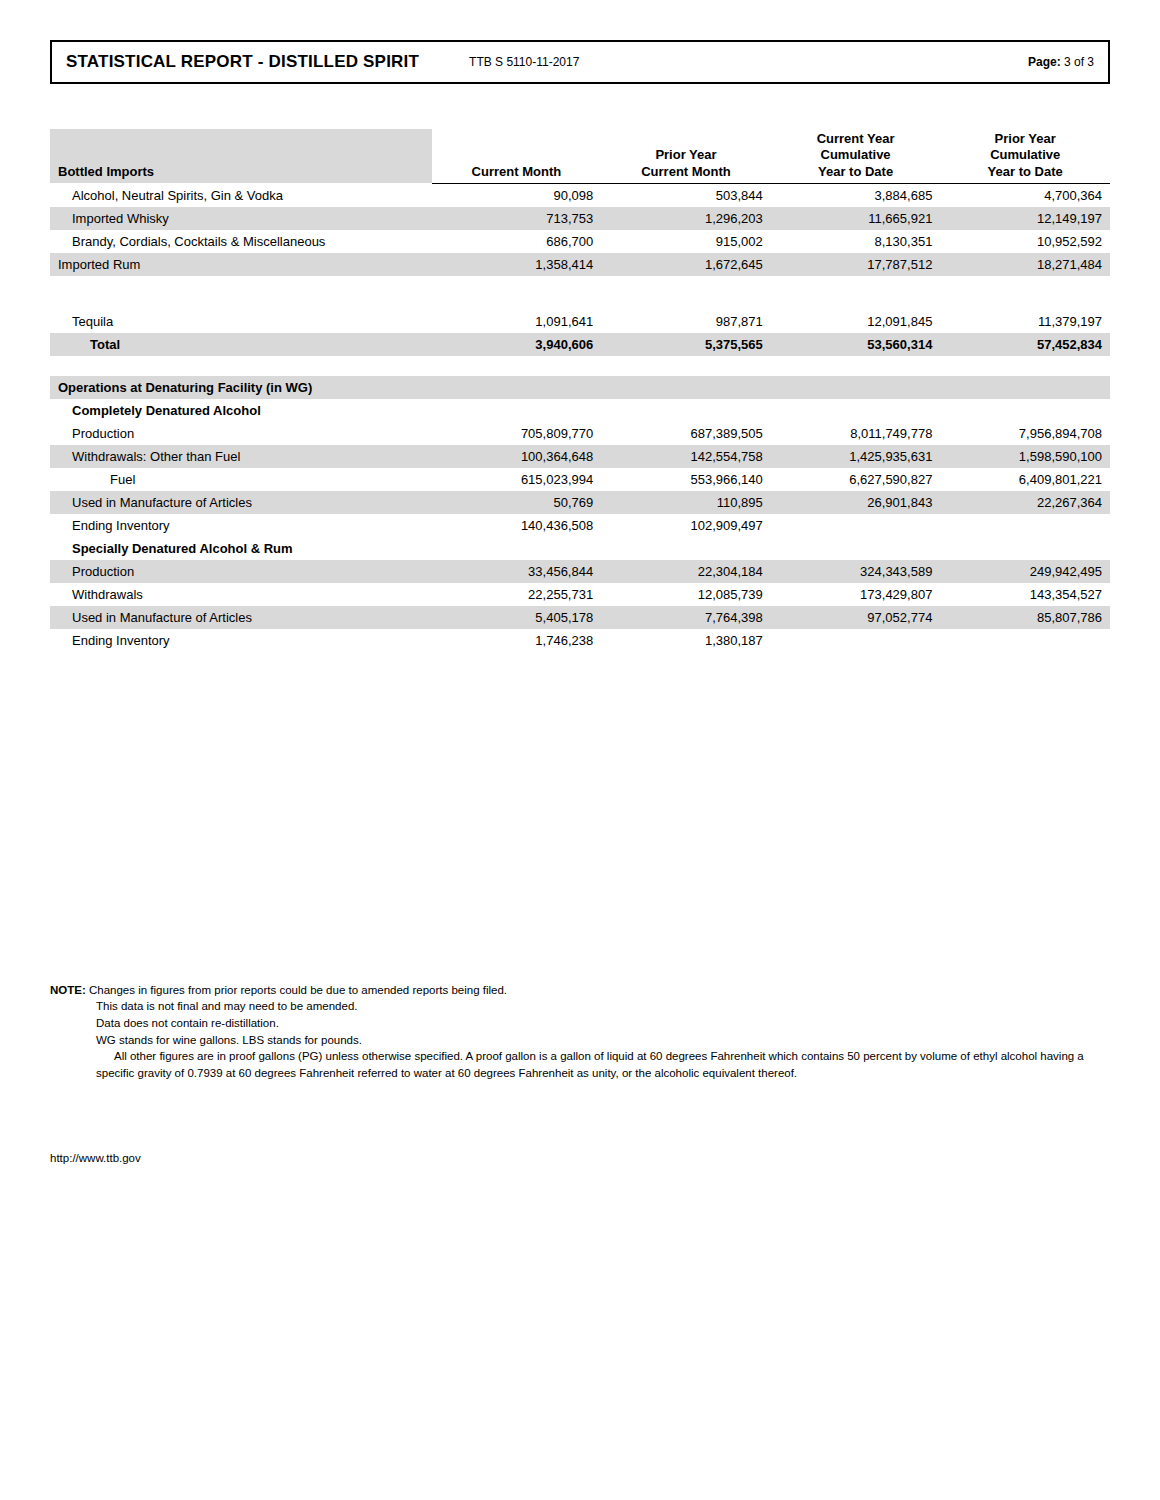STATISTICAL REPORT - DISTILLED SPIRIT
TTB S 5110-11-2017
Page: 3 of 3
| Bottled Imports | Current Month | Prior Year Current Month | Current Year Cumulative Year to Date | Prior Year Cumulative Year to Date |
| --- | --- | --- | --- | --- |
| Alcohol, Neutral Spirits, Gin & Vodka | 90,098 | 503,844 | 3,884,685 | 4,700,364 |
| Imported Whisky | 713,753 | 1,296,203 | 11,665,921 | 12,149,197 |
| Brandy, Cordials, Cocktails & Miscellaneous | 686,700 | 915,002 | 8,130,351 | 10,952,592 |
| Imported Rum | 1,358,414 | 1,672,645 | 17,787,512 | 18,271,484 |
| Tequila | 1,091,641 | 987,871 | 12,091,845 | 11,379,197 |
| Total | 3,940,606 | 5,375,565 | 53,560,314 | 57,452,834 |
| Operations at Denaturing Facility (in WG) | | | | |
| Completely Denatured Alcohol | | | | |
| Production | 705,809,770 | 687,389,505 | 8,011,749,778 | 7,956,894,708 |
| Withdrawals: Other than Fuel | 100,364,648 | 142,554,758 | 1,425,935,631 | 1,598,590,100 |
| Fuel | 615,023,994 | 553,966,140 | 6,627,590,827 | 6,409,801,221 |
| Used in Manufacture of Articles | 50,769 | 110,895 | 26,901,843 | 22,267,364 |
| Ending Inventory | 140,436,508 | 102,909,497 | | |
| Specially Denatured Alcohol & Rum | | | | |
| Production | 33,456,844 | 22,304,184 | 324,343,589 | 249,942,495 |
| Withdrawals | 22,255,731 | 12,085,739 | 173,429,807 | 143,354,527 |
| Used in Manufacture of Articles | 5,405,178 | 7,764,398 | 97,052,774 | 85,807,786 |
| Ending Inventory | 1,746,238 | 1,380,187 | | |
NOTE: Changes in figures from prior reports could be due to amended reports being filed.
This data is not final and may need to be amended.
Data does not contain re-distillation.
WG stands for wine gallons. LBS stands for pounds.
All other figures are in proof gallons (PG) unless otherwise specified. A proof gallon is a gallon of liquid at 60 degrees Fahrenheit which contains 50 percent by volume of ethyl alcohol having a specific gravity of 0.7939 at 60 degrees Fahrenheit referred to water at 60 degrees Fahrenheit as unity, or the alcoholic equivalent thereof.
http://www.ttb.gov